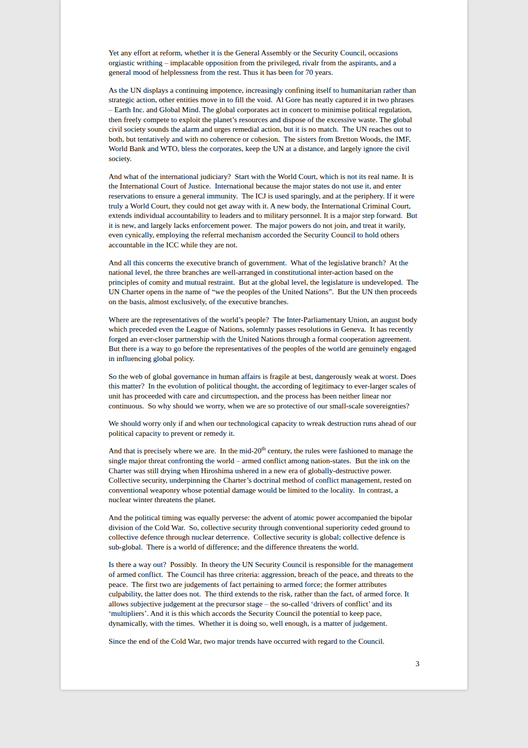Yet any effort at reform, whether it is the General Assembly or the Security Council, occasions orgiastic writhing – implacable opposition from the privileged, rivalr from the aspirants, and a general mood of helplessness from the rest. Thus it has been for 70 years.
As the UN displays a continuing impotence, increasingly confining itself to humanitarian rather than strategic action, other entities move in to fill the void. Al Gore has neatly captured it in two phrases – Earth Inc. and Global Mind. The global corporates act in concert to minimise political regulation, then freely compete to exploit the planet’s resources and dispose of the excessive waste. The global civil society sounds the alarm and urges remedial action, but it is no match. The UN reaches out to both, but tentatively and with no coherence or cohesion. The sisters from Bretton Woods, the IMF, World Bank and WTO, bless the corporates, keep the UN at a distance, and largely ignore the civil society.
And what of the international judiciary? Start with the World Court, which is not its real name. It is the International Court of Justice. International because the major states do not use it, and enter reservations to ensure a general immunity. The ICJ is used sparingly, and at the periphery. If it were truly a World Court, they could not get away with it. A new body, the International Criminal Court, extends individual accountability to leaders and to military personnel. It is a major step forward. But it is new, and largely lacks enforcement power. The major powers do not join, and treat it warily, even cynically, employing the referral mechanism accorded the Security Council to hold others accountable in the ICC while they are not.
And all this concerns the executive branch of government. What of the legislative branch? At the national level, the three branches are well-arranged in constitutional inter-action based on the principles of comity and mutual restraint. But at the global level, the legislature is undeveloped. The UN Charter opens in the name of “we the peoples of the United Nations”. But the UN then proceeds on the basis, almost exclusively, of the executive branches.
Where are the representatives of the world’s people? The Inter-Parliamentary Union, an august body which preceded even the League of Nations, solemnly passes resolutions in Geneva. It has recently forged an ever-closer partnership with the United Nations through a formal cooperation agreement. But there is a way to go before the representatives of the peoples of the world are genuinely engaged in influencing global policy.
So the web of global governance in human affairs is fragile at best, dangerously weak at worst. Does this matter? In the evolution of political thought, the according of legitimacy to ever-larger scales of unit has proceeded with care and circumspection, and the process has been neither linear nor continuous. So why should we worry, when we are so protective of our small-scale sovereignties?
We should worry only if and when our technological capacity to wreak destruction runs ahead of our political capacity to prevent or remedy it.
And that is precisely where we are. In the mid-20th century, the rules were fashioned to manage the single major threat confronting the world – armed conflict among nation-states. But the ink on the Charter was still drying when Hiroshima ushered in a new era of globally-destructive power. Collective security, underpinning the Charter’s doctrinal method of conflict management, rested on conventional weaponry whose potential damage would be limited to the locality. In contrast, a nuclear winter threatens the planet.
And the political timing was equally perverse: the advent of atomic power accompanied the bipolar division of the Cold War. So, collective security through conventional superiority ceded ground to collective defence through nuclear deterrence. Collective security is global; collective defence is sub-global. There is a world of difference; and the difference threatens the world.
Is there a way out? Possibly. In theory the UN Security Council is responsible for the management of armed conflict. The Council has three criteria: aggression, breach of the peace, and threats to the peace. The first two are judgements of fact pertaining to armed force; the former attributes culpability, the latter does not. The third extends to the risk, rather than the fact, of armed force. It allows subjective judgement at the precursor stage – the so-called ‘drivers of conflict’ and its ‘multipliers’. And it is this which accords the Security Council the potential to keep pace, dynamically, with the times. Whether it is doing so, well enough, is a matter of judgement.
Since the end of the Cold War, two major trends have occurred with regard to the Council.
3